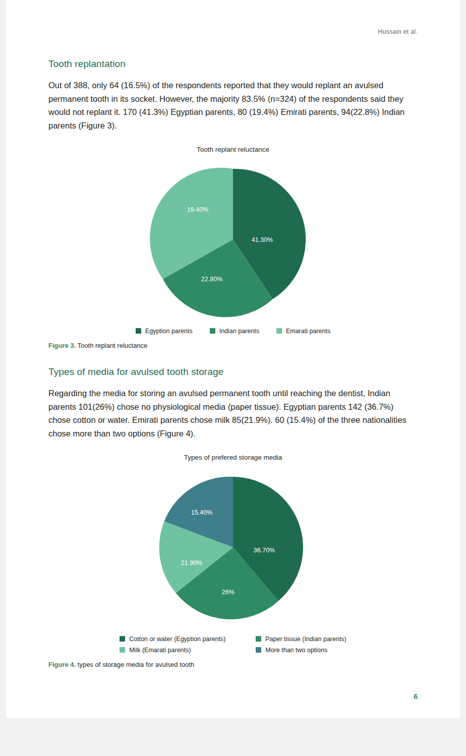Hussain et al.
Tooth replantation
Out of 388, only 64 (16.5%) of the respondents reported that they would replant an avulsed permanent tooth in its socket. However, the majority 83.5% (n=324) of the respondents said they would not replant it. 170 (41.3%) Egyptian parents, 80 (19.4%) Emirati parents, 94(22.8%) Indian parents (Figure 3).
Tooth replant reluctance
41.30% 22.80% 19.40%
Egyption parents Indian parents Emarati parents
Figure 3. Tooth replant reluctance
Types of media for avulsed tooth storage
Regarding the media for storing an avulsed permanent tooth until reaching the dentist, Indian parents 101(26%) chose no physiological media (paper tissue). Egyptian parents 142 (36.7%) chose cotton or water. Emirati parents chose milk 85(21.9%). 60 (15.4%) of the three nationalities chose more than two options (Figure 4).
Types of prefered storage media
36.70% 26% 21.90% 15.40%
Cotton or water (Egyption parents) Paper tissue (Indian parents) Milk (Emarati parents) More than two options
Figure 4. types of storage media for avulsed tooth
6